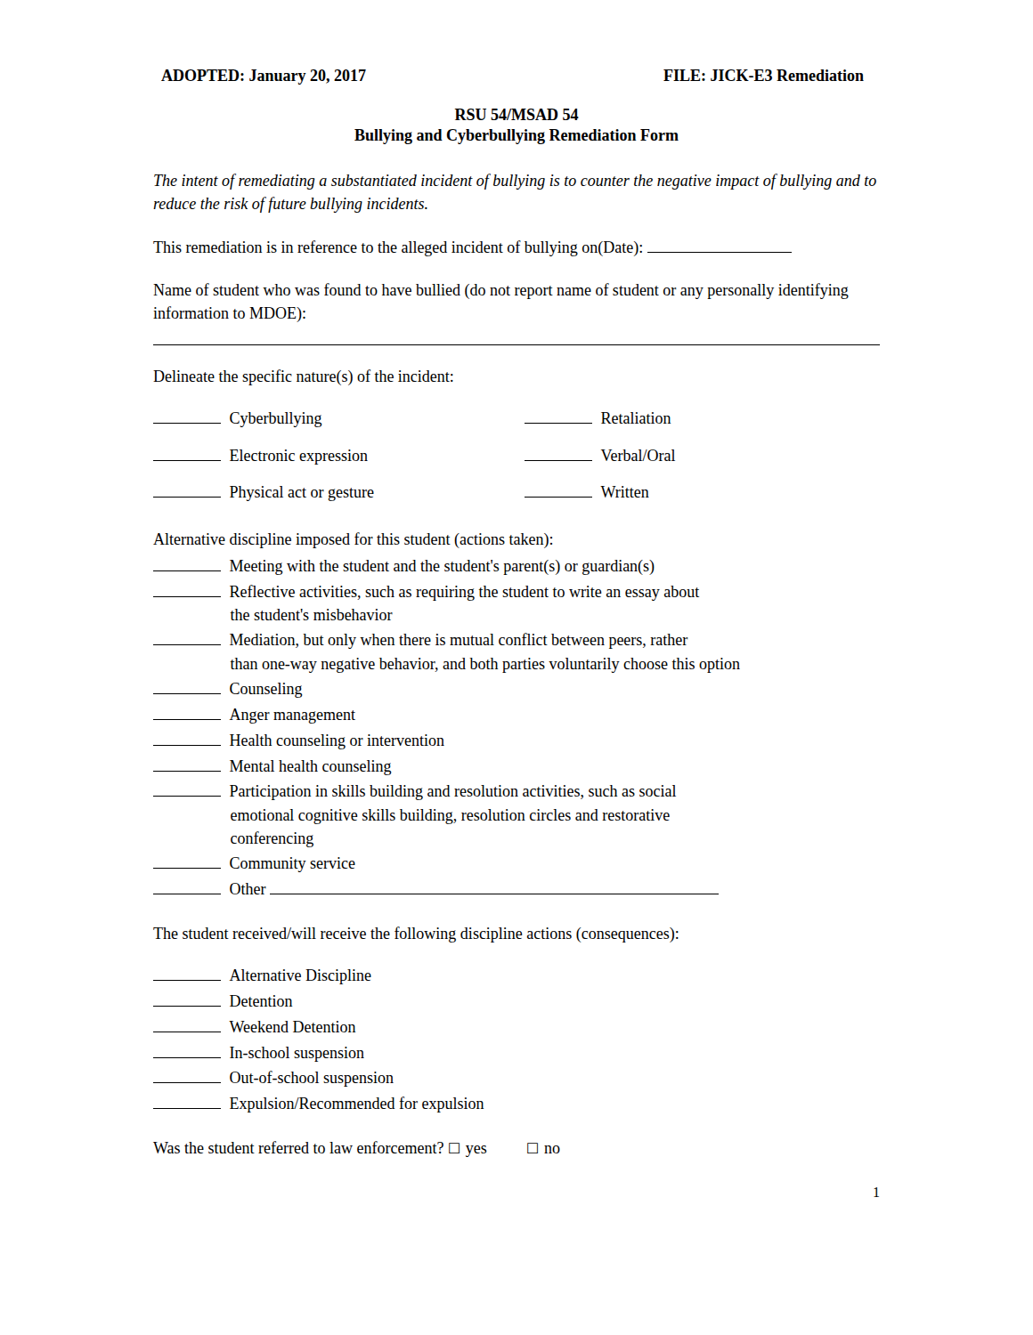ADOPTED: January 20, 2017 FILE: JICK-E3 Remediation
RSU 54/MSAD 54 Bullying and Cyberbullying Remediation Form
The intent of remediating a substantiated incident of bullying is to counter the negative impact of bullying and to reduce the risk of future bullying incidents.
This remediation is in reference to the alleged incident of bullying on(Date):
Name of student who was found to have bullied (do not report name of student or any personally identifying information to MDOE):
Delineate the specific nature(s) of the incident:
Cyberbullying
Retaliation
Electronic expression
Verbal/Oral
Physical act or gesture
Written
Alternative discipline imposed for this student (actions taken):
Meeting with the student and the student's parent(s) or guardian(s)
Reflective activities, such as requiring the student to write an essay about the student's misbehavior
Mediation, but only when there is mutual conflict between peers, rather than one-way negative behavior, and both parties voluntarily choose this option
Counseling
Anger management
Health counseling or intervention
Mental health counseling
Participation in skills building and resolution activities, such as social emotional cognitive skills building, resolution circles and restorative conferencing
Community service
Other
The student received/will receive the following discipline actions (consequences):
Alternative Discipline
Detention
Weekend Detention
In-school suspension
Out-of-school suspension
Expulsion/Recommended for expulsion
Was the student referred to law enforcement? ☐yes ☐no
1